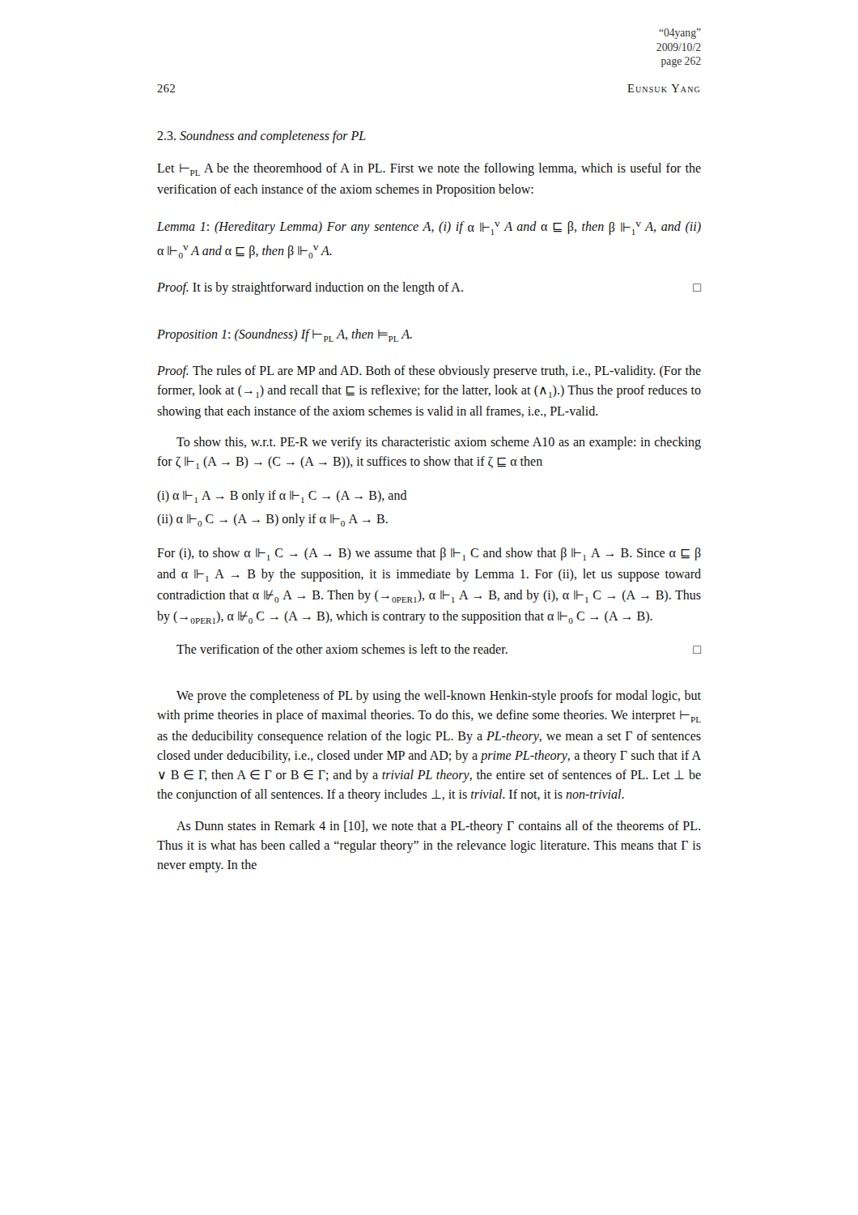“04yang”
2009/10/2
page 262
262 Eunsuk Yang
2.3. Soundness and completeness for PL
Let ⊢PL A be the theoremhood of A in PL. First we note the following lemma, which is useful for the verification of each instance of the axiom schemes in Proposition below:
Lemma 1: (Hereditary Lemma) For any sentence A, (i) if α ⊩1v A and α ⊑ β, then β ⊩1v A, and (ii) α ⊩0v A and α ⊑ β, then β ⊩0v A.
Proof. It is by straightforward induction on the length of A.
Proposition 1: (Soundness) If ⊢PL A, then ⊨PL A.
Proof. The rules of PL are MP and AD. Both of these obviously preserve truth, i.e., PL-validity. (For the former, look at (→1) and recall that ⊑ is reflexive; for the latter, look at (∧1).) Thus the proof reduces to showing that each instance of the axiom schemes is valid in all frames, i.e., PL-valid.
To show this, w.r.t. PE-R we verify its characteristic axiom scheme A10 as an example: in checking for ζ ⊩1 (A → B) → (C → (A → B)), it suffices to show that if ζ ⊑ α then
(i) α ⊩1 A → B only if α ⊩1 C → (A → B), and
(ii) α ⊩0 C → (A → B) only if α ⊩0 A → B.
For (i), to show α ⊩1 C → (A → B) we assume that β ⊩1 C and show that β ⊩1 A → B. Since α ⊑ β and α ⊩1 A → B by the supposition, it is immediate by Lemma 1. For (ii), let us suppose toward contradiction that α ⊮0 A → B. Then by (→0PER1), α ⊩1 A → B, and by (i), α ⊩1 C → (A → B). Thus by (→0PER1), α ⊮0 C → (A → B), which is contrary to the supposition that α ⊩0 C → (A → B).
The verification of the other axiom schemes is left to the reader.
We prove the completeness of PL by using the well-known Henkin-style proofs for modal logic, but with prime theories in place of maximal theories. To do this, we define some theories. We interpret ⊢PL as the deducibility consequence relation of the logic PL. By a PL-theory, we mean a set Γ of sentences closed under deducibility, i.e., closed under MP and AD; by a prime PL-theory, a theory Γ such that if A ∨ B ∈ Γ, then A ∈ Γ or B ∈ Γ; and by a trivial PL theory, the entire set of sentences of PL. Let ⊥ be the conjunction of all sentences. If a theory includes ⊥, it is trivial. If not, it is non-trivial.
As Dunn states in Remark 4 in [10], we note that a PL-theory Γ contains all of the theorems of PL. Thus it is what has been called a “regular theory” in the relevance logic literature. This means that Γ is never empty. In the